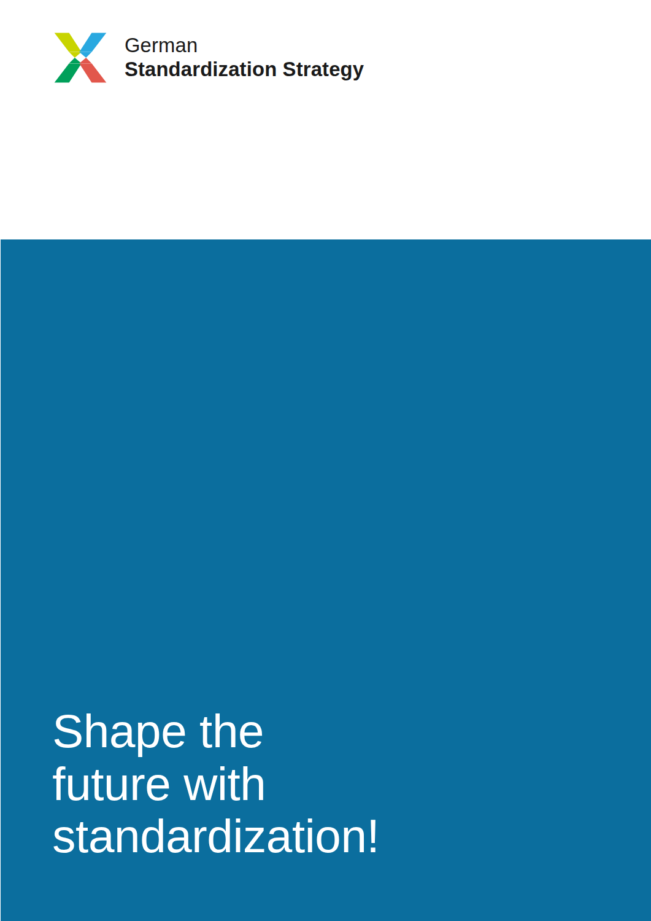German Standardization Strategy logo
German Standardization Strategy
Shape the future with standardization!